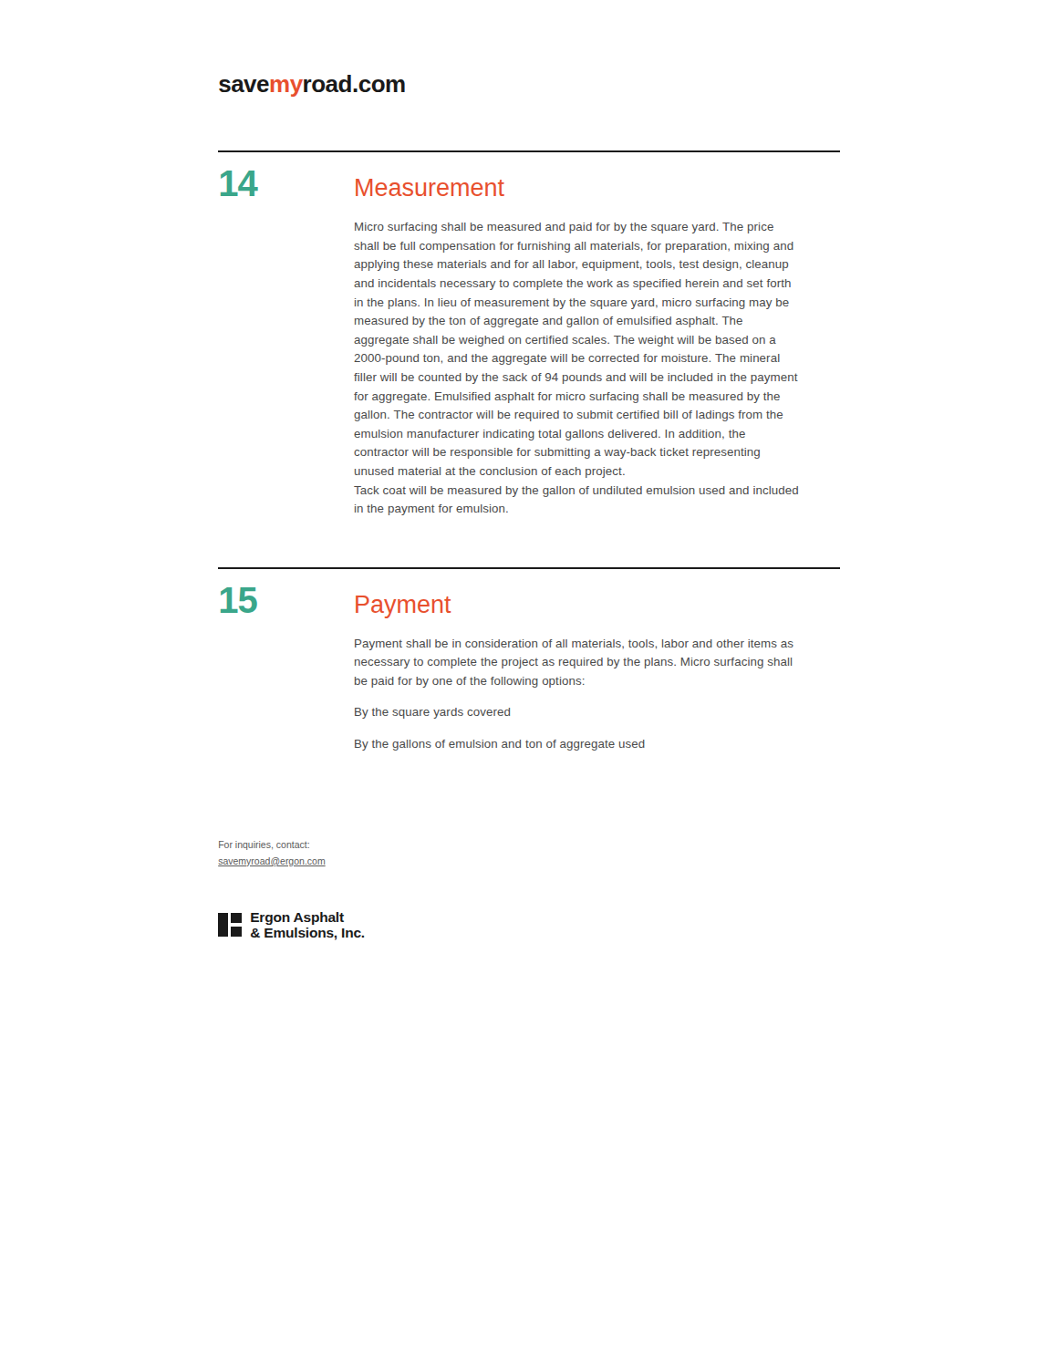savemyroad.com
14
Measurement
Micro surfacing shall be measured and paid for by the square yard. The price shall be full compensation for furnishing all materials, for preparation, mixing and applying these materials and for all labor, equipment, tools, test design, cleanup and incidentals necessary to complete the work as specified herein and set forth in the plans. In lieu of measurement by the square yard, micro surfacing may be measured by the ton of aggregate and gallon of emulsified asphalt. The aggregate shall be weighed on certified scales. The weight will be based on a 2000-pound ton, and the aggregate will be corrected for moisture. The mineral filler will be counted by the sack of 94 pounds and will be included in the payment for aggregate. Emulsified asphalt for micro surfacing shall be measured by the gallon. The contractor will be required to submit certified bill of ladings from the emulsion manufacturer indicating total gallons delivered. In addition, the contractor will be responsible for submitting a way-back ticket representing unused material at the conclusion of each project.
Tack coat will be measured by the gallon of undiluted emulsion used and included in the payment for emulsion.
15
Payment
Payment shall be in consideration of all materials, tools, labor and other items as necessary to complete the project as required by the plans. Micro surfacing shall be paid for by one of the following options:
By the square yards covered
By the gallons of emulsion and ton of aggregate used
For inquiries, contact:
savemyroad@ergon.com
Ergon Asphalt
& Emulsions, Inc.